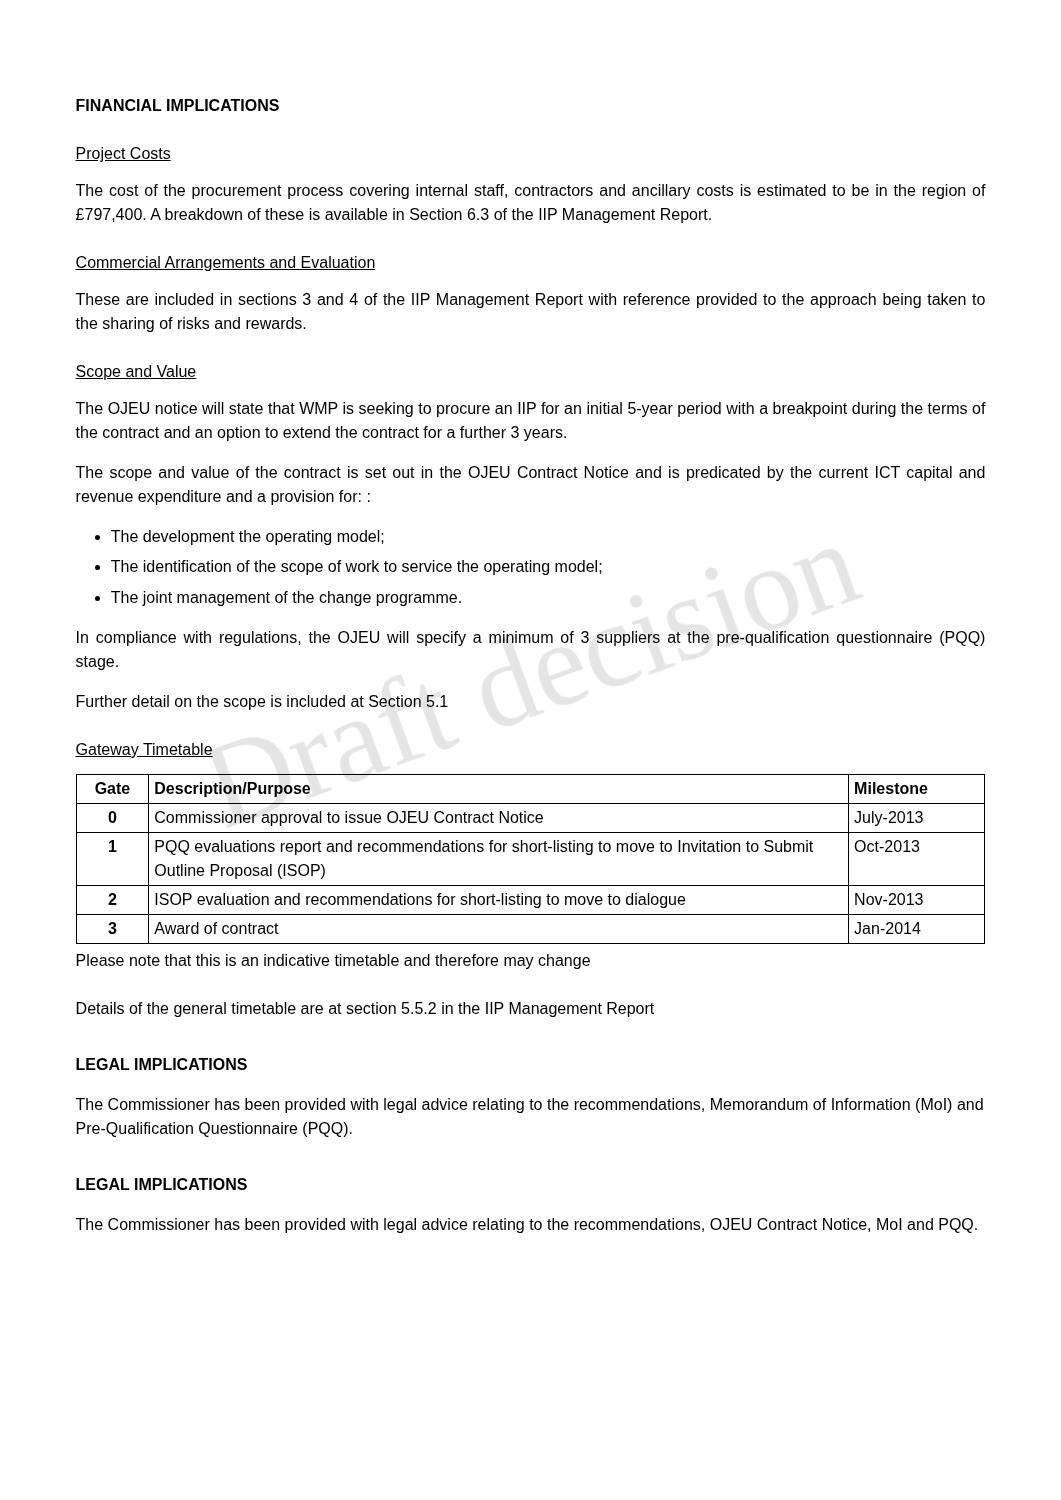Draft decision
Financial Implications
Project Costs
The cost of the procurement process covering internal staff, contractors and ancillary costs is estimated to be in the region of £797,400. A breakdown of these is available in Section 6.3 of the IIP Management Report.
Commercial Arrangements and Evaluation
These are included in sections 3 and 4 of the IIP Management Report with reference provided to the approach being taken to the sharing of risks and rewards.
Scope and Value
The OJEU notice will state that WMP is seeking to procure an IIP for an initial 5-year period with a breakpoint during the terms of the contract and an option to extend the contract for a further 3 years.
The scope and value of the contract is set out in the OJEU Contract Notice and is predicated by the current ICT capital and revenue expenditure and a provision for: :
The development the operating model;
The identification of the scope of work to service the operating model;
The joint management of the change programme.
In compliance with regulations, the OJEU will specify a minimum of 3 suppliers at the pre-qualification questionnaire (PQQ) stage.
Further detail on the scope is included at Section 5.1
Gateway Timetable
| Gate | Description/Purpose | Milestone |
| --- | --- | --- |
| 0 | Commissioner approval to issue OJEU Contract Notice | July-2013 |
| 1 | PQQ evaluations report and recommendations for short-listing to move to Invitation to Submit Outline Proposal (ISOP) | Oct-2013 |
| 2 | ISOP evaluation and recommendations for short-listing to move to dialogue | Nov-2013 |
| 3 | Award of contract | Jan-2014 |
Please note that this is an indicative timetable and therefore may change
Details of the general timetable are at section 5.5.2 in the IIP Management Report
Legal Implications
The Commissioner has been provided with legal advice relating to the recommendations, Memorandum of Information (MoI) and Pre-Qualification Questionnaire (PQQ).
Legal Implications
The Commissioner has been provided with legal advice relating to the recommendations, OJEU Contract Notice, MoI and PQQ.